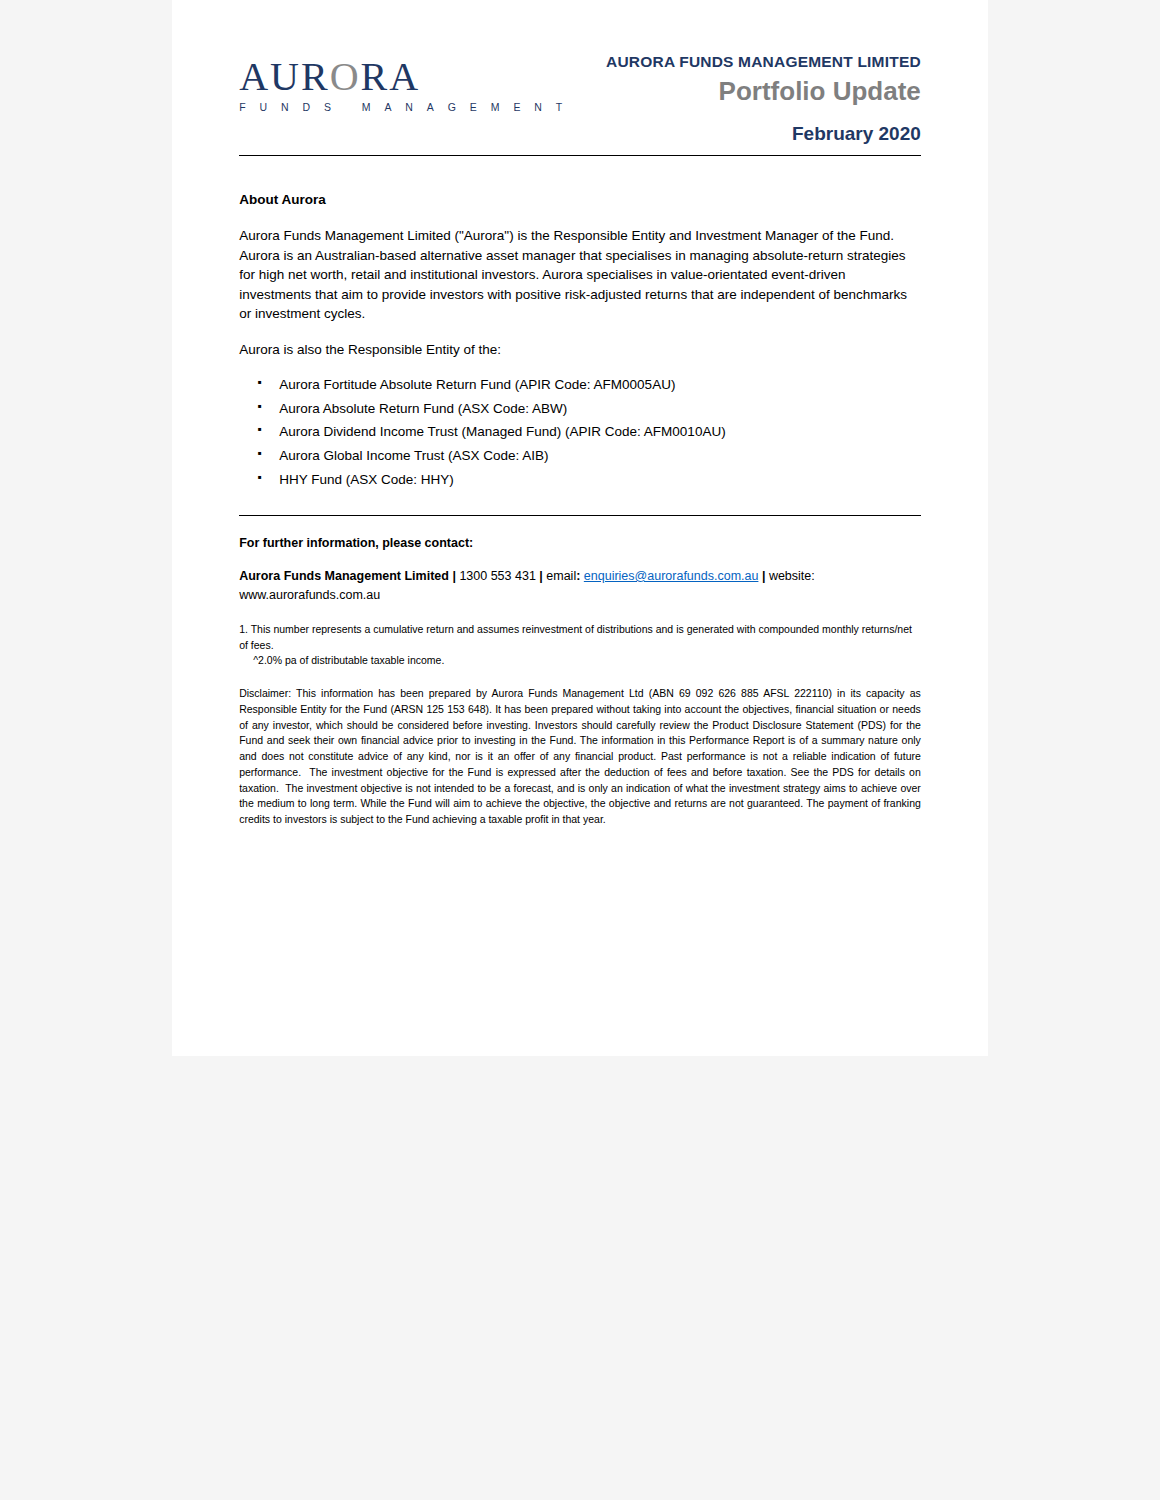AURORA
F U N D S M A N A G E M E N T
AURORA FUNDS MANAGEMENT LIMITED
Portfolio Update
February 2020
About Aurora
Aurora Funds Management Limited ("Aurora") is the Responsible Entity and Investment Manager of the Fund. Aurora is an Australian-based alternative asset manager that specialises in managing absolute-return strategies for high net worth, retail and institutional investors. Aurora specialises in value-orientated event-driven investments that aim to provide investors with positive risk-adjusted returns that are independent of benchmarks or investment cycles.
Aurora is also the Responsible Entity of the:
Aurora Fortitude Absolute Return Fund (APIR Code: AFM0005AU)
Aurora Absolute Return Fund (ASX Code: ABW)
Aurora Dividend Income Trust (Managed Fund) (APIR Code: AFM0010AU)
Aurora Global Income Trust (ASX Code: AIB)
HHY Fund (ASX Code: HHY)
For further information, please contact:
Aurora Funds Management Limited | 1300 553 431 | email: enquiries@aurorafunds.com.au | website: www.aurorafunds.com.au
1. This number represents a cumulative return and assumes reinvestment of distributions and is generated with compounded monthly returns/net of fees.
^2.0% pa of distributable taxable income.
Disclaimer: This information has been prepared by Aurora Funds Management Ltd (ABN 69 092 626 885 AFSL 222110) in its capacity as Responsible Entity for the Fund (ARSN 125 153 648). It has been prepared without taking into account the objectives, financial situation or needs of any investor, which should be considered before investing. Investors should carefully review the Product Disclosure Statement (PDS) for the Fund and seek their own financial advice prior to investing in the Fund. The information in this Performance Report is of a summary nature only and does not constitute advice of any kind, nor is it an offer of any financial product. Past performance is not a reliable indication of future performance. The investment objective for the Fund is expressed after the deduction of fees and before taxation. See the PDS for details on taxation. The investment objective is not intended to be a forecast, and is only an indication of what the investment strategy aims to achieve over the medium to long term. While the Fund will aim to achieve the objective, the objective and returns are not guaranteed. The payment of franking credits to investors is subject to the Fund achieving a taxable profit in that year.